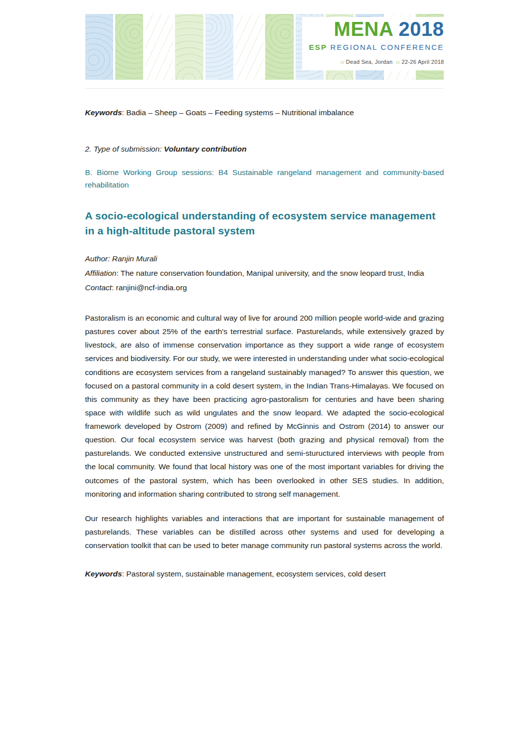MENA 2018
ESP REGIONAL CONFERENCE
○ Dead Sea, Jordan ○ 22-26 April 2018
Keywords: Badia – Sheep – Goats – Feeding systems – Nutritional imbalance
2. Type of submission: Voluntary contribution
B. Biome Working Group sessions: B4 Sustainable rangeland management and community-based rehabilitation
A socio-ecological understanding of ecosystem service management in a high-altitude pastoral system
Author: Ranjin Murali
Affiliation: The nature conservation foundation, Manipal university, and the snow leopard trust, India
Contact: ranjini@ncf-india.org
Pastoralism is an economic and cultural way of live for around 200 million people world-wide and grazing pastures cover about 25% of the earth's terrestrial surface. Pasturelands, while extensively grazed by livestock, are also of immense conservation importance as they support a wide range of ecosystem services and biodiversity. For our study, we were interested in understanding under what socio-ecological conditions are ecosystem services from a rangeland sustainably managed? To answer this question, we focused on a pastoral community in a cold desert system, in the Indian Trans-Himalayas. We focused on this community as they have been practicing agro-pastoralism for centuries and have been sharing space with wildlife such as wild ungulates and the snow leopard. We adapted the socio-ecological framework developed by Ostrom (2009) and refined by McGinnis and Ostrom (2014) to answer our question. Our focal ecosystem service was harvest (both grazing and physical removal) from the pasturelands. We conducted extensive unstructured and semi-stuructured interviews with people from the local community. We found that local history was one of the most important variables for driving the outcomes of the pastoral system, which has been overlooked in other SES studies. In addition, monitoring and information sharing contributed to strong self management.
Our research highlights variables and interactions that are important for sustainable management of pasturelands. These variables can be distilled across other systems and used for developing a conservation toolkit that can be used to beter manage community run pastoral systems across the world.
Keywords: Pastoral system, sustainable management, ecosystem services, cold desert